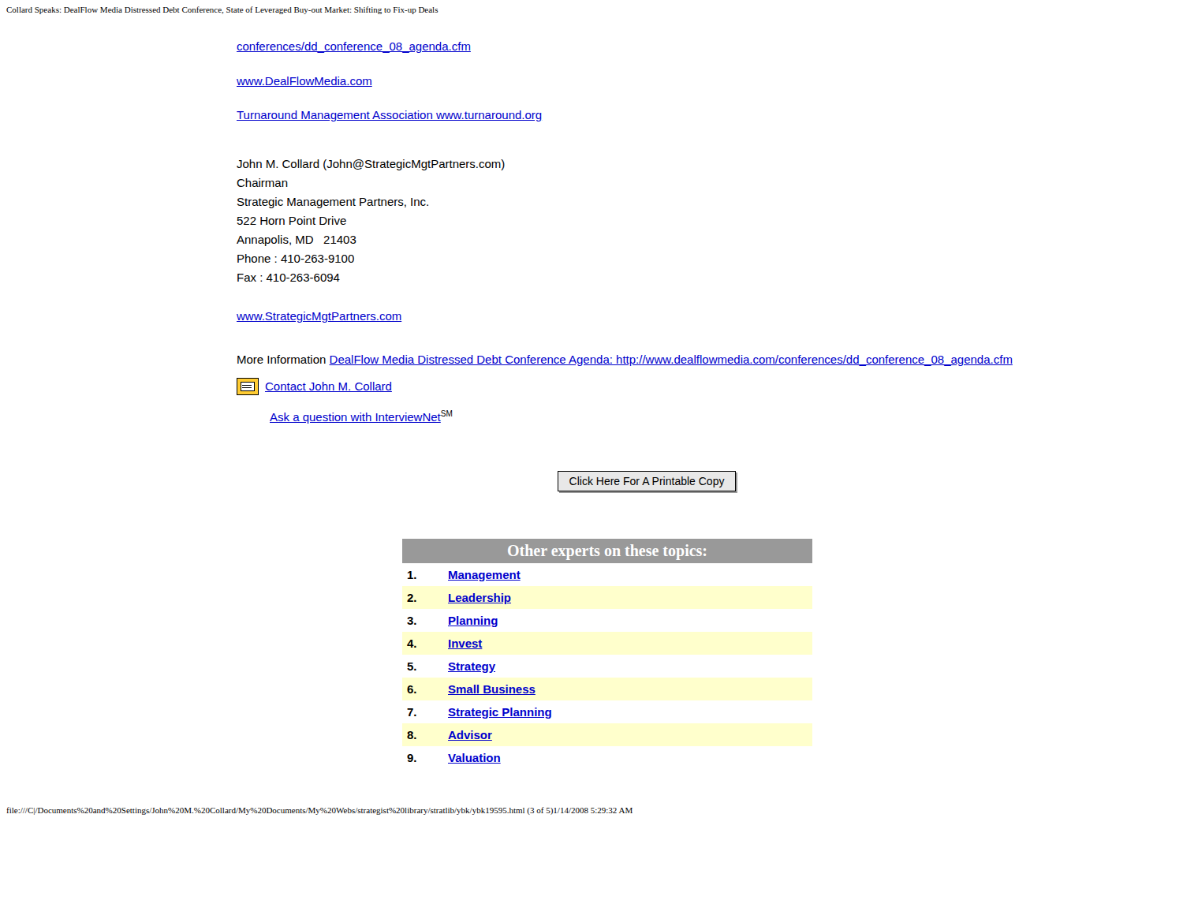Collard Speaks: DealFlow Media Distressed Debt Conference, State of Leveraged Buy-out Market: Shifting to Fix-up Deals
conferences/dd_conference_08_agenda.cfm
www.DealFlowMedia.com
Turnaround Management Association www.turnaround.org
John M. Collard (John@StrategicMgtPartners.com)
Chairman
Strategic Management Partners, Inc.
522 Horn Point Drive
Annapolis, MD 21403
Phone : 410-263-9100
Fax : 410-263-6094
www.StrategicMgtPartners.com
More Information DealFlow Media Distressed Debt Conference Agenda: http://www.dealflowmedia.com/conferences/dd_conference_08_agenda.cfm
Contact John M. Collard
Ask a question with InterviewNetSM
Click Here For A Printable Copy
Other experts on these topics:
Management
Leadership
Planning
Invest
Strategy
Small Business
Strategic Planning
Advisor
Valuation
file:///C|/Documents%20and%20Settings/John%20M.%20Collard/My%20Documents/My%20Webs/strategist%20library/stratlib/ybk/ybk19595.html (3 of 5)1/14/2008 5:29:32 AM